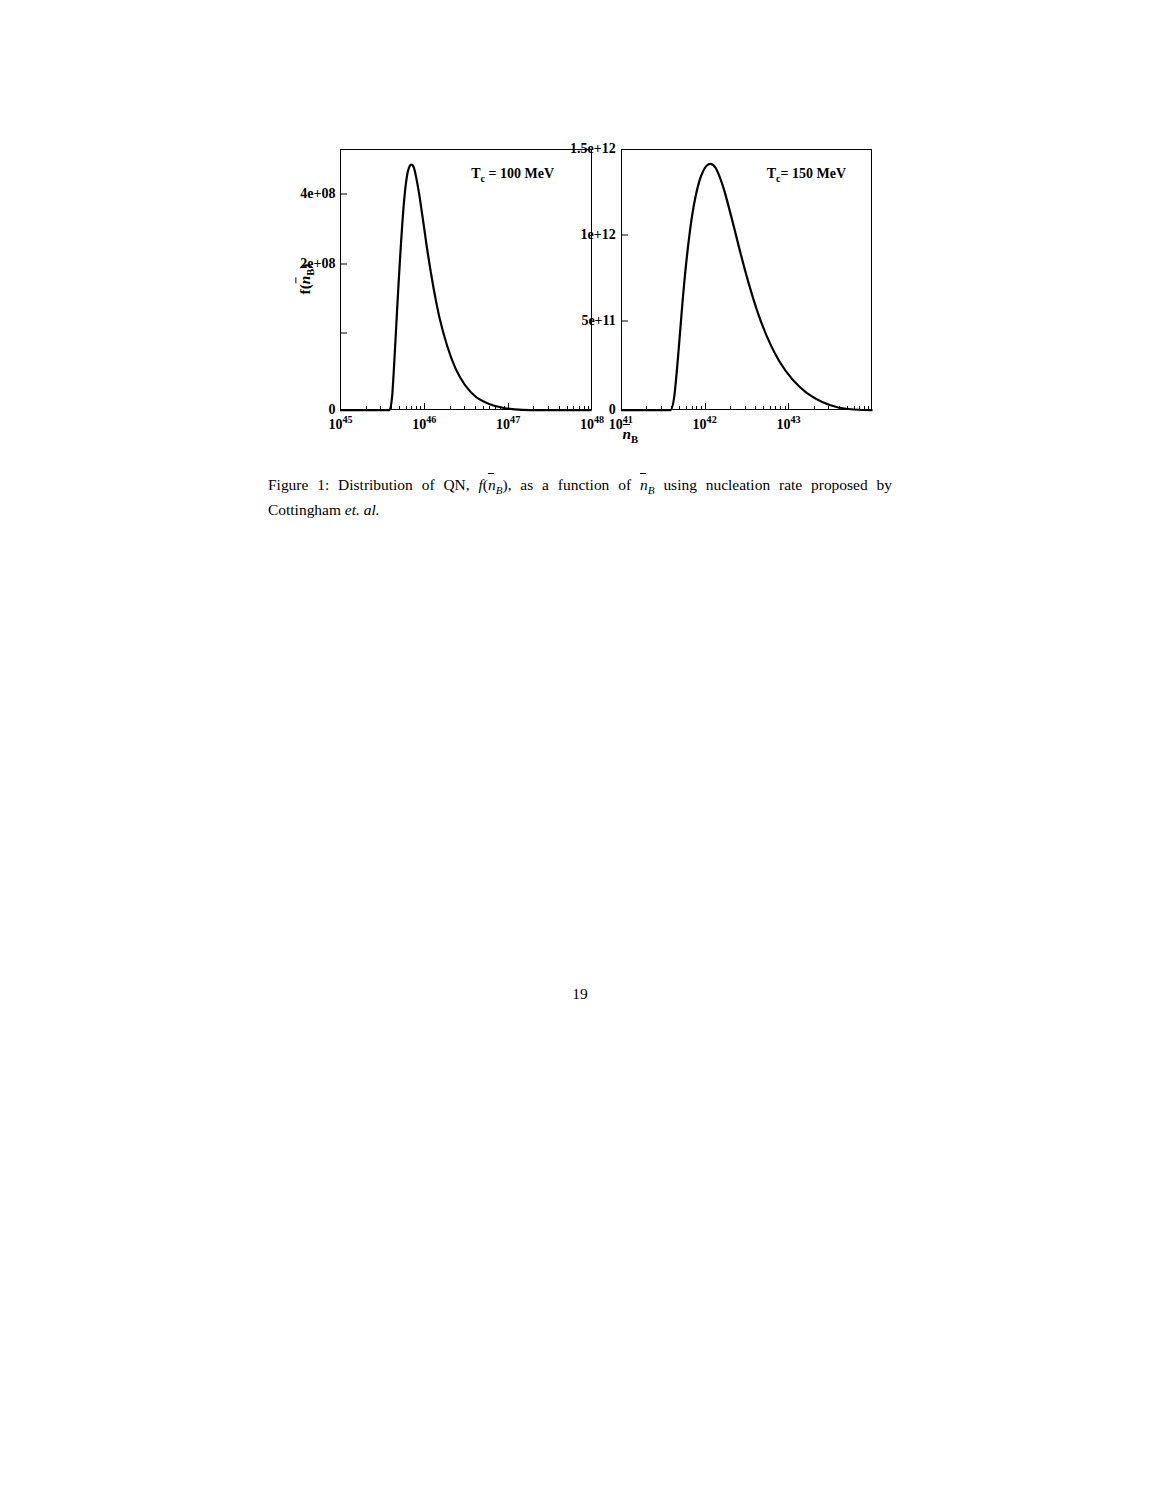f(nB)
0
2e+08
4e+08
1045
1046
1047
1048
Tc = 100 MeV
0
5e+11
1e+12
1.5e+12
1041
1042
1043
Tc= 150 MeV
nB
Figure 1: Distribution of QN, f(nB), as a function of nB using nucleation rate proposed by Cottingham et. al.
19